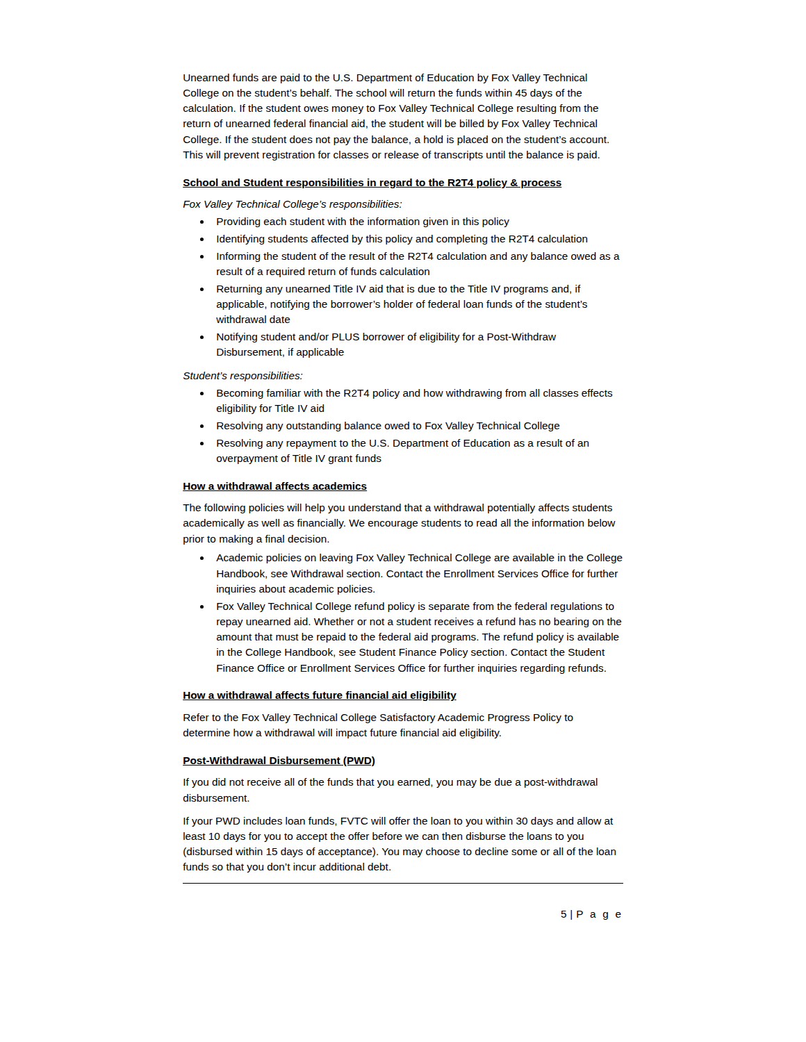Unearned funds are paid to the U.S. Department of Education by Fox Valley Technical College on the student’s behalf. The school will return the funds within 45 days of the calculation. If the student owes money to Fox Valley Technical College resulting from the return of unearned federal financial aid, the student will be billed by Fox Valley Technical College. If the student does not pay the balance, a hold is placed on the student’s account. This will prevent registration for classes or release of transcripts until the balance is paid.
School and Student responsibilities in regard to the R2T4 policy & process
Fox Valley Technical College’s responsibilities:
Providing each student with the information given in this policy
Identifying students affected by this policy and completing the R2T4 calculation
Informing the student of the result of the R2T4 calculation and any balance owed as a result of a required return of funds calculation
Returning any unearned Title IV aid that is due to the Title IV programs and, if applicable, notifying the borrower’s holder of federal loan funds of the student’s withdrawal date
Notifying student and/or PLUS borrower of eligibility for a Post-Withdraw Disbursement, if applicable
Student’s responsibilities:
Becoming familiar with the R2T4 policy and how withdrawing from all classes effects eligibility for Title IV aid
Resolving any outstanding balance owed to Fox Valley Technical College
Resolving any repayment to the U.S. Department of Education as a result of an overpayment of Title IV grant funds
How a withdrawal affects academics
The following policies will help you understand that a withdrawal potentially affects students academically as well as financially. We encourage students to read all the information below prior to making a final decision.
Academic policies on leaving Fox Valley Technical College are available in the College Handbook, see Withdrawal section. Contact the Enrollment Services Office for further inquiries about academic policies.
Fox Valley Technical College refund policy is separate from the federal regulations to repay unearned aid. Whether or not a student receives a refund has no bearing on the amount that must be repaid to the federal aid programs. The refund policy is available in the College Handbook, see Student Finance Policy section. Contact the Student Finance Office or Enrollment Services Office for further inquiries regarding refunds.
How a withdrawal affects future financial aid eligibility
Refer to the Fox Valley Technical College Satisfactory Academic Progress Policy to determine how a withdrawal will impact future financial aid eligibility.
Post-Withdrawal Disbursement (PWD)
If you did not receive all of the funds that you earned, you may be due a post-withdrawal disbursement.
If your PWD includes loan funds, FVTC will offer the loan to you within 30 days and allow at least 10 days for you to accept the offer before we can then disburse the loans to you (disbursed within 15 days of acceptance). You may choose to decline some or all of the loan funds so that you don’t incur additional debt.
5 | P a g e